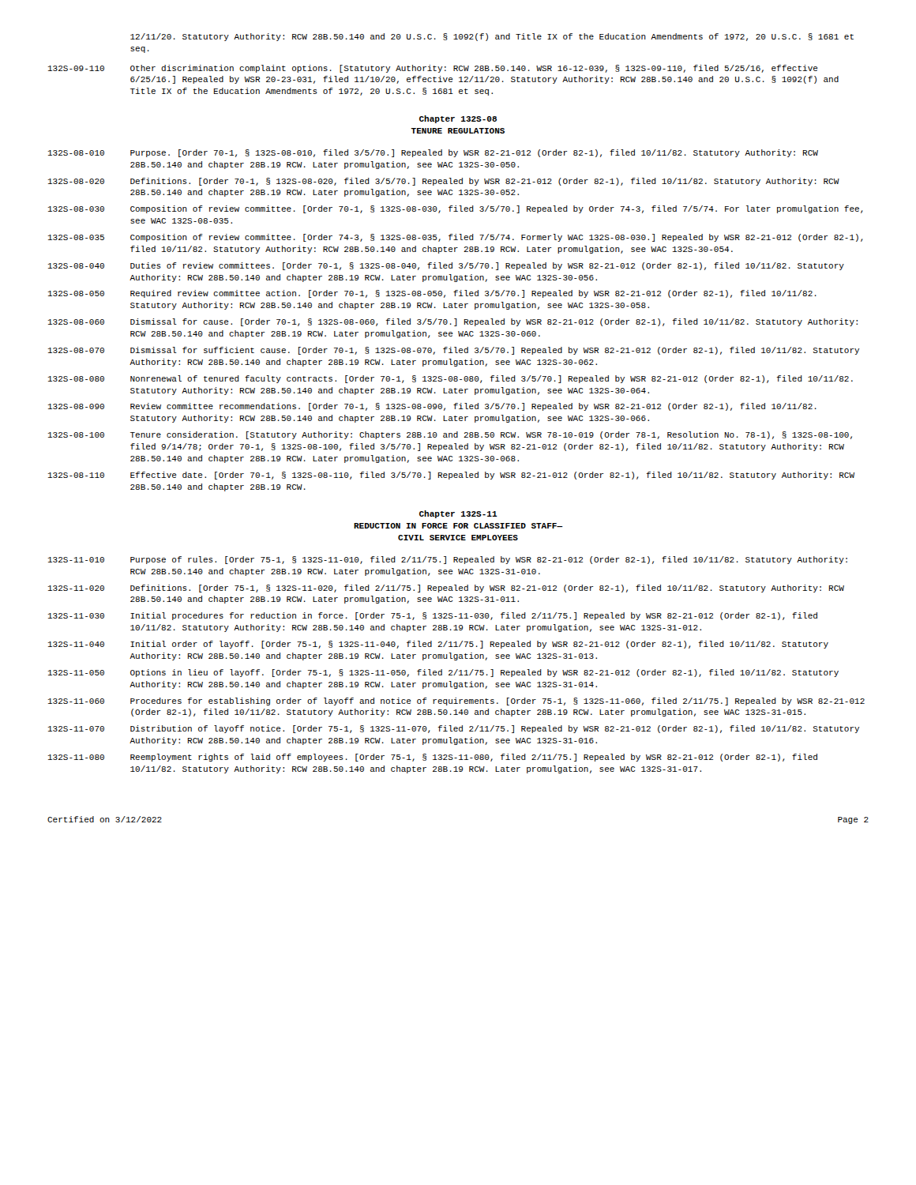12/11/20. Statutory Authority: RCW 28B.50.140 and 20 U.S.C. § 1092(f) and Title IX of the Education Amendments of 1972, 20 U.S.C. § 1681 et seq.
132S-09-110 Other discrimination complaint options. [Statutory Authority: RCW 28B.50.140. WSR 16-12-039, § 132S-09-110, filed 5/25/16, effective 6/25/16.] Repealed by WSR 20-23-031, filed 11/10/20, effective 12/11/20. Statutory Authority: RCW 28B.50.140 and 20 U.S.C. § 1092(f) and Title IX of the Education Amendments of 1972, 20 U.S.C. § 1681 et seq.
Chapter 132S-08
TENURE REGULATIONS
132S-08-010 Purpose. [Order 70-1, § 132S-08-010, filed 3/5/70.] Repealed by WSR 82-21-012 (Order 82-1), filed 10/11/82. Statutory Authority: RCW 28B.50.140 and chapter 28B.19 RCW. Later promulgation, see WAC 132S-30-050.
132S-08-020 Definitions. [Order 70-1, § 132S-08-020, filed 3/5/70.] Repealed by WSR 82-21-012 (Order 82-1), filed 10/11/82. Statutory Authority: RCW 28B.50.140 and chapter 28B.19 RCW. Later promulgation, see WAC 132S-30-052.
132S-08-030 Composition of review committee. [Order 70-1, § 132S-08-030, filed 3/5/70.] Repealed by Order 74-3, filed 7/5/74. For later promulgation fee, see WAC 132S-08-035.
132S-08-035 Composition of review committee. [Order 74-3, § 132S-08-035, filed 7/5/74. Formerly WAC 132S-08-030.] Repealed by WSR 82-21-012 (Order 82-1), filed 10/11/82. Statutory Authority: RCW 28B.50.140 and chapter 28B.19 RCW. Later promulgation, see WAC 132S-30-054.
132S-08-040 Duties of review committees. [Order 70-1, § 132S-08-040, filed 3/5/70.] Repealed by WSR 82-21-012 (Order 82-1), filed 10/11/82. Statutory Authority: RCW 28B.50.140 and chapter 28B.19 RCW. Later promulgation, see WAC 132S-30-056.
132S-08-050 Required review committee action. [Order 70-1, § 132S-08-050, filed 3/5/70.] Repealed by WSR 82-21-012 (Order 82-1), filed 10/11/82. Statutory Authority: RCW 28B.50.140 and chapter 28B.19 RCW. Later promulgation, see WAC 132S-30-058.
132S-08-060 Dismissal for cause. [Order 70-1, § 132S-08-060, filed 3/5/70.] Repealed by WSR 82-21-012 (Order 82-1), filed 10/11/82. Statutory Authority: RCW 28B.50.140 and chapter 28B.19 RCW. Later promulgation, see WAC 132S-30-060.
132S-08-070 Dismissal for sufficient cause. [Order 70-1, § 132S-08-070, filed 3/5/70.] Repealed by WSR 82-21-012 (Order 82-1), filed 10/11/82. Statutory Authority: RCW 28B.50.140 and chapter 28B.19 RCW. Later promulgation, see WAC 132S-30-062.
132S-08-080 Nonrenewal of tenured faculty contracts. [Order 70-1, § 132S-08-080, filed 3/5/70.] Repealed by WSR 82-21-012 (Order 82-1), filed 10/11/82. Statutory Authority: RCW 28B.50.140 and chapter 28B.19 RCW. Later promulgation, see WAC 132S-30-064.
132S-08-090 Review committee recommendations. [Order 70-1, § 132S-08-090, filed 3/5/70.] Repealed by WSR 82-21-012 (Order 82-1), filed 10/11/82. Statutory Authority: RCW 28B.50.140 and chapter 28B.19 RCW. Later promulgation, see WAC 132S-30-066.
132S-08-100 Tenure consideration. [Statutory Authority: Chapters 28B.10 and 28B.50 RCW. WSR 78-10-019 (Order 78-1, Resolution No. 78-1), § 132S-08-100, filed 9/14/78; Order 70-1, § 132S-08-100, filed 3/5/70.] Repealed by WSR 82-21-012 (Order 82-1), filed 10/11/82. Statutory Authority: RCW 28B.50.140 and chapter 28B.19 RCW. Later promulgation, see WAC 132S-30-068.
132S-08-110 Effective date. [Order 70-1, § 132S-08-110, filed 3/5/70.] Repealed by WSR 82-21-012 (Order 82-1), filed 10/11/82. Statutory Authority: RCW 28B.50.140 and chapter 28B.19 RCW.
Chapter 132S-11
REDUCTION IN FORCE FOR CLASSIFIED STAFF—
CIVIL SERVICE EMPLOYEES
132S-11-010 Purpose of rules. [Order 75-1, § 132S-11-010, filed 2/11/75.] Repealed by WSR 82-21-012 (Order 82-1), filed 10/11/82. Statutory Authority: RCW 28B.50.140 and chapter 28B.19 RCW. Later promulgation, see WAC 132S-31-010.
132S-11-020 Definitions. [Order 75-1, § 132S-11-020, filed 2/11/75.] Repealed by WSR 82-21-012 (Order 82-1), filed 10/11/82. Statutory Authority: RCW 28B.50.140 and chapter 28B.19 RCW. Later promulgation, see WAC 132S-31-011.
132S-11-030 Initial procedures for reduction in force. [Order 75-1, § 132S-11-030, filed 2/11/75.] Repealed by WSR 82-21-012 (Order 82-1), filed 10/11/82. Statutory Authority: RCW 28B.50.140 and chapter 28B.19 RCW. Later promulgation, see WAC 132S-31-012.
132S-11-040 Initial order of layoff. [Order 75-1, § 132S-11-040, filed 2/11/75.] Repealed by WSR 82-21-012 (Order 82-1), filed 10/11/82. Statutory Authority: RCW 28B.50.140 and chapter 28B.19 RCW. Later promulgation, see WAC 132S-31-013.
132S-11-050 Options in lieu of layoff. [Order 75-1, § 132S-11-050, filed 2/11/75.] Repealed by WSR 82-21-012 (Order 82-1), filed 10/11/82. Statutory Authority: RCW 28B.50.140 and chapter 28B.19 RCW. Later promulgation, see WAC 132S-31-014.
132S-11-060 Procedures for establishing order of layoff and notice of requirements. [Order 75-1, § 132S-11-060, filed 2/11/75.] Repealed by WSR 82-21-012 (Order 82-1), filed 10/11/82. Statutory Authority: RCW 28B.50.140 and chapter 28B.19 RCW. Later promulgation, see WAC 132S-31-015.
132S-11-070 Distribution of layoff notice. [Order 75-1, § 132S-11-070, filed 2/11/75.] Repealed by WSR 82-21-012 (Order 82-1), filed 10/11/82. Statutory Authority: RCW 28B.50.140 and chapter 28B.19 RCW. Later promulgation, see WAC 132S-31-016.
132S-11-080 Reemployment rights of laid off employees. [Order 75-1, § 132S-11-080, filed 2/11/75.] Repealed by WSR 82-21-012 (Order 82-1), filed 10/11/82. Statutory Authority: RCW 28B.50.140 and chapter 28B.19 RCW. Later promulgation, see WAC 132S-31-017.
Certified on 3/12/2022 Page 2